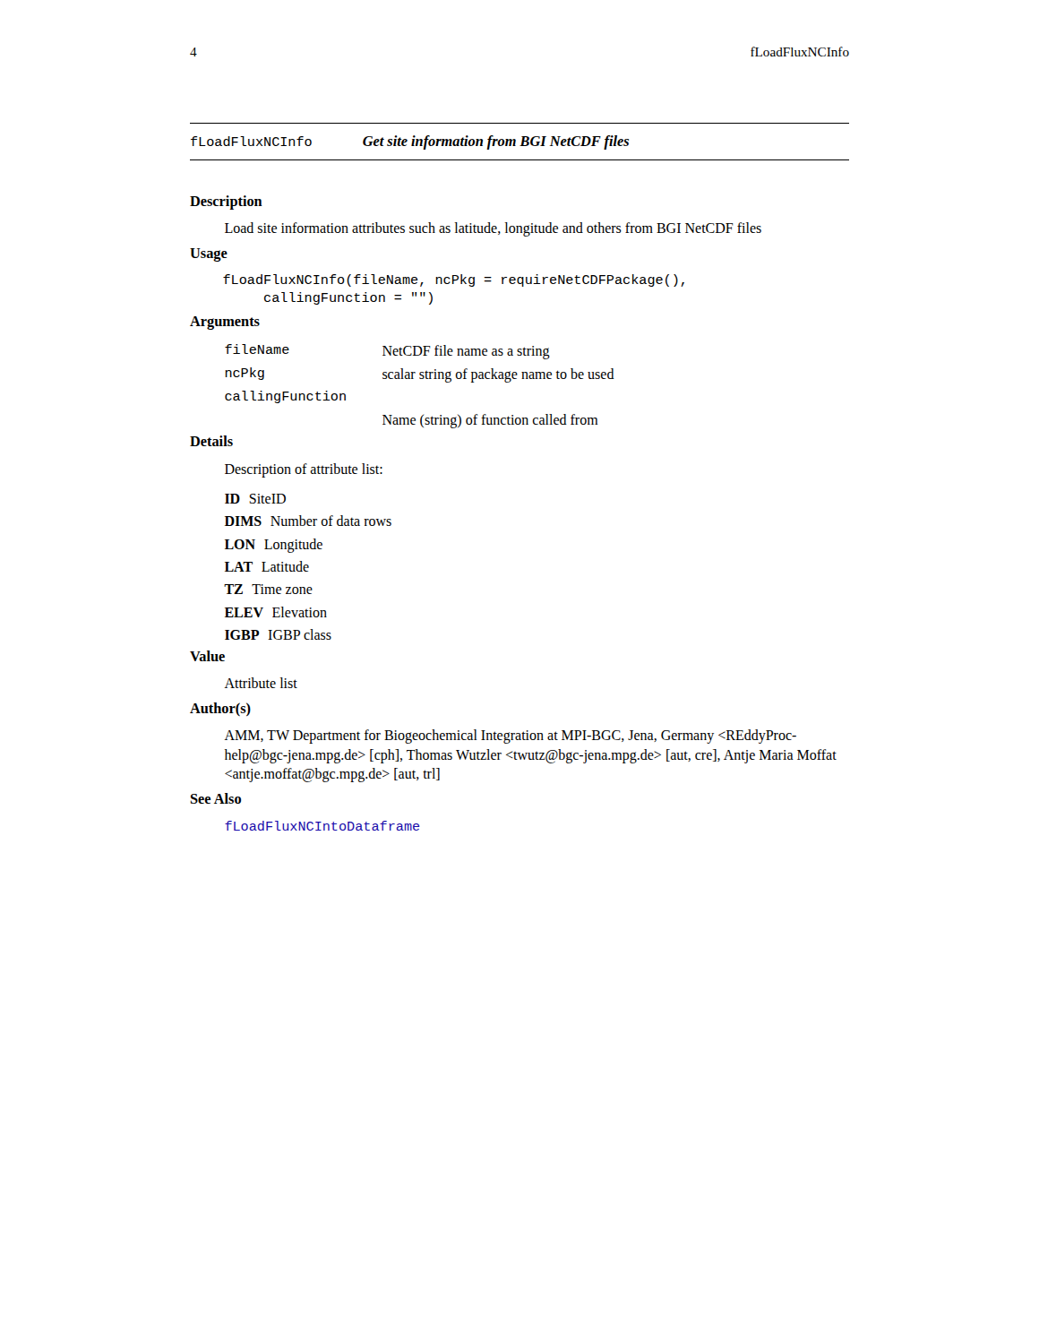4 fLoadFluxNCInfo
fLoadFluxNCInfo Get site information from BGI NetCDF files
Description
Load site information attributes such as latitude, longitude and others from BGI NetCDF files
Usage
fLoadFluxNCInfo(fileName, ncPkg = requireNetCDFPackage(),
     callingFunction = "")
Arguments
fileName
NetCDF file name as a string
ncPkg
scalar string of package name to be used
callingFunction
Name (string) of function called from
Details
Description of attribute list:
ID
SiteID
DIMS
Number of data rows
LON
Longitude
LAT
Latitude
TZ
Time zone
ELEV
Elevation
IGBP
IGBP class
Value
Attribute list
Author(s)
AMM, TW Department for Biogeochemical Integration at MPI-BGC, Jena, Germany <REddyProc-help@bgc-jena.mpg.de> [cph], Thomas Wutzler <twutz@bgc-jena.mpg.de> [aut, cre], Antje Maria Moffat <antje.moffat@bgc.mpg.de> [aut, trl]
See Also
fLoadFluxNCIntoDataframe